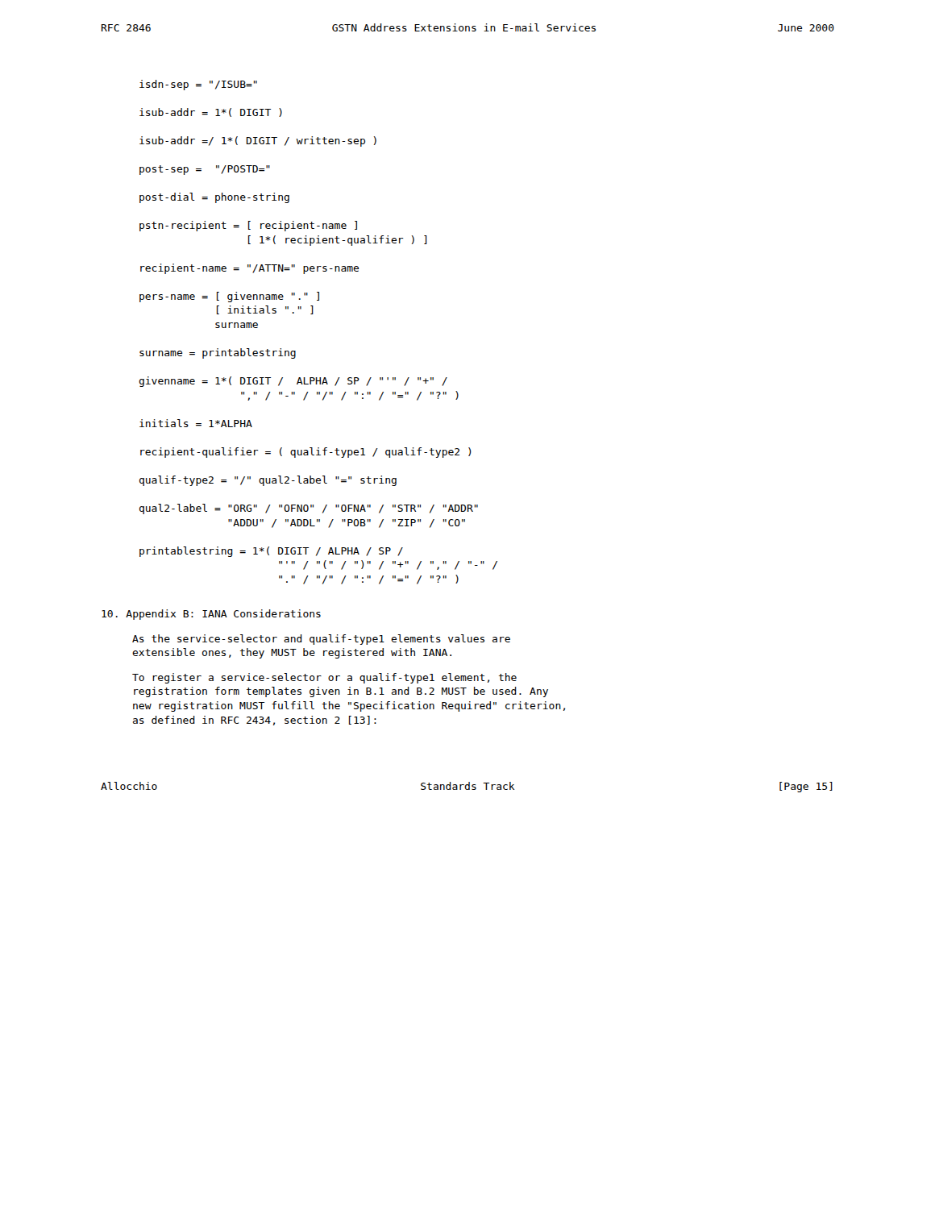RFC 2846 GSTN Address Extensions in E-mail Services June 2000
      isdn-sep = "/ISUB="

      isub-addr = 1*( DIGIT )

      isub-addr =/ 1*( DIGIT / written-sep )

      post-sep =  "/POSTD="

      post-dial = phone-string

      pstn-recipient = [ recipient-name ]
                       [ 1*( recipient-qualifier ) ]

      recipient-name = "/ATTN=" pers-name

      pers-name = [ givenname "." ]
                  [ initials "." ]
                  surname

      surname = printablestring

      givenname = 1*( DIGIT /  ALPHA / SP / "'" / "+" /
                      "," / "-" / "/" / ":" / "=" / "?" )

      initials = 1*ALPHA

      recipient-qualifier = ( qualif-type1 / qualif-type2 )

      qualif-type2 = "/" qual2-label "=" string

      qual2-label = "ORG" / "OFNO" / "OFNA" / "STR" / "ADDR"
                    "ADDU" / "ADDL" / "POB" / "ZIP" / "CO"

      printablestring = 1*( DIGIT / ALPHA / SP /
                            "'" / "(" / ")" / "+" / "," / "-" /
                            "." / "/" / ":" / "=" / "?" )
10. Appendix B: IANA Considerations
As the service-selector and qualif-type1 elements values are extensible ones, they MUST be registered with IANA.
To register a service-selector or a qualif-type1 element, the registration form templates given in B.1 and B.2 MUST be used. Any new registration MUST fulfill the "Specification Required" criterion, as defined in RFC 2434, section 2 [13]:
Allocchio Standards Track [Page 15]